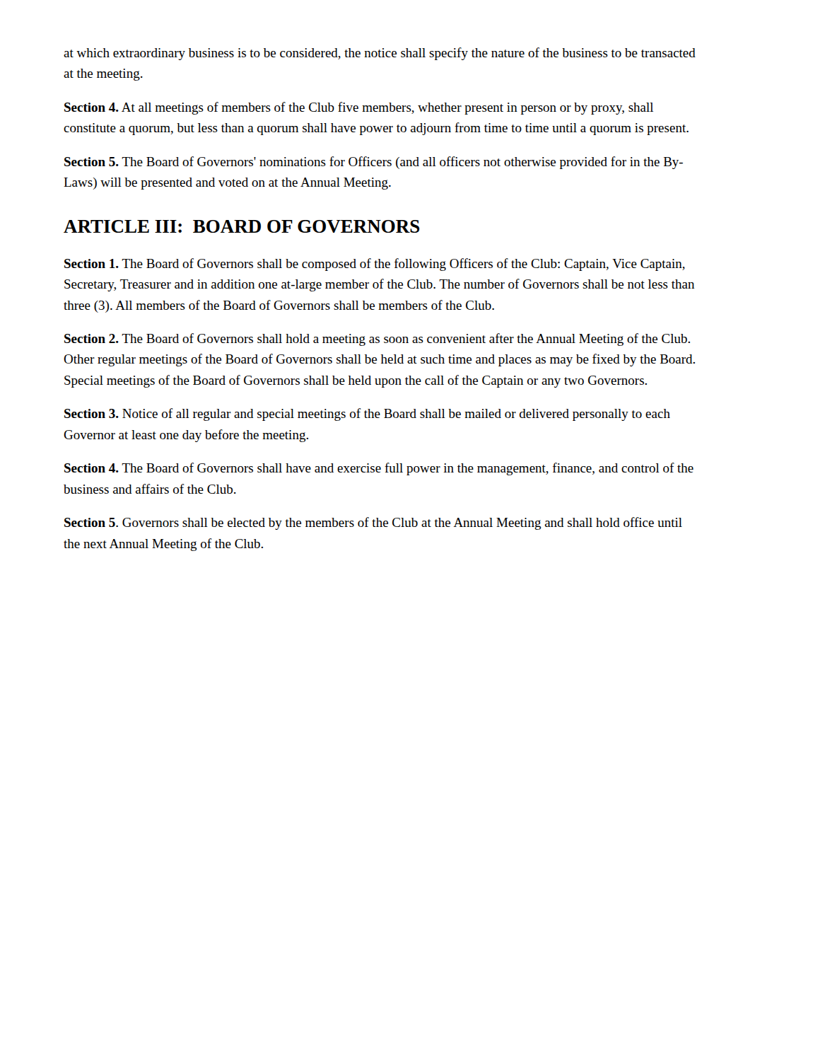at which extraordinary business is to be considered, the notice shall specify the nature of the business to be transacted at the meeting.
Section 4. At all meetings of members of the Club five members, whether present in person or by proxy, shall constitute a quorum, but less than a quorum shall have power to adjourn from time to time until a quorum is present.
Section 5. The Board of Governors' nominations for Officers (and all officers not otherwise provided for in the By-Laws) will be presented and voted on at the Annual Meeting.
ARTICLE III: BOARD OF GOVERNORS
Section 1. The Board of Governors shall be composed of the following Officers of the Club: Captain, Vice Captain, Secretary, Treasurer and in addition one at-large member of the Club. The number of Governors shall be not less than three (3). All members of the Board of Governors shall be members of the Club.
Section 2. The Board of Governors shall hold a meeting as soon as convenient after the Annual Meeting of the Club. Other regular meetings of the Board of Governors shall be held at such time and places as may be fixed by the Board. Special meetings of the Board of Governors shall be held upon the call of the Captain or any two Governors.
Section 3. Notice of all regular and special meetings of the Board shall be mailed or delivered personally to each Governor at least one day before the meeting.
Section 4. The Board of Governors shall have and exercise full power in the management, finance, and control of the business and affairs of the Club.
Section 5. Governors shall be elected by the members of the Club at the Annual Meeting and shall hold office until the next Annual Meeting of the Club.